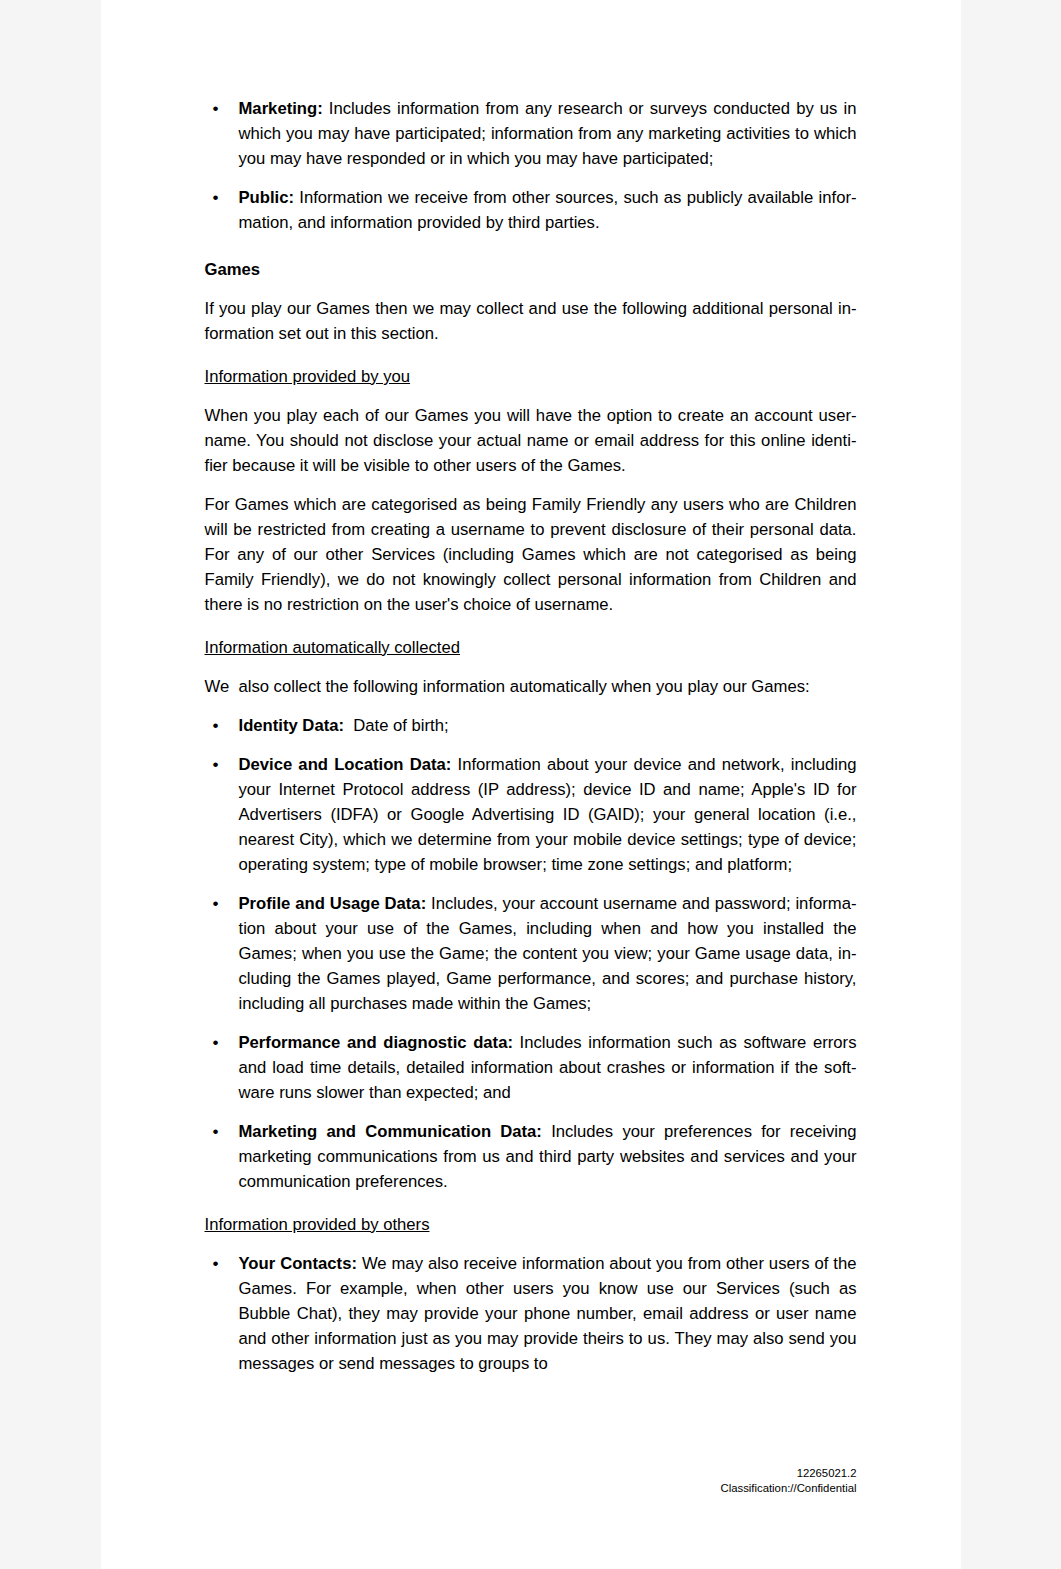Marketing: Includes information from any research or surveys conducted by us in which you may have participated; information from any marketing activities to which you may have responded or in which you may have participated;
Public: Information we receive from other sources, such as publicly available information, and information provided by third parties.
Games
If you play our Games then we may collect and use the following additional personal information set out in this section.
Information provided by you
When you play each of our Games you will have the option to create an account username. You should not disclose your actual name or email address for this online identifier because it will be visible to other users of the Games.
For Games which are categorised as being Family Friendly any users who are Children will be restricted from creating a username to prevent disclosure of their personal data. For any of our other Services (including Games which are not categorised as being Family Friendly), we do not knowingly collect personal information from Children and there is no restriction on the user's choice of username.
Information automatically collected
We also collect the following information automatically when you play our Games:
Identity Data: Date of birth;
Device and Location Data: Information about your device and network, including your Internet Protocol address (IP address); device ID and name; Apple's ID for Advertisers (IDFA) or Google Advertising ID (GAID); your general location (i.e., nearest City), which we determine from your mobile device settings; type of device; operating system; type of mobile browser; time zone settings; and platform;
Profile and Usage Data: Includes, your account username and password; information about your use of the Games, including when and how you installed the Games; when you use the Game; the content you view; your Game usage data, including the Games played, Game performance, and scores; and purchase history, including all purchases made within the Games;
Performance and diagnostic data: Includes information such as software errors and load time details, detailed information about crashes or information if the software runs slower than expected; and
Marketing and Communication Data: Includes your preferences for receiving marketing communications from us and third party websites and services and your communication preferences.
Information provided by others
Your Contacts: We may also receive information about you from other users of the Games. For example, when other users you know use our Services (such as Bubble Chat), they may provide your phone number, email address or user name and other information just as you may provide theirs to us. They may also send you messages or send messages to groups to
12265021.2
Classification://Confidential